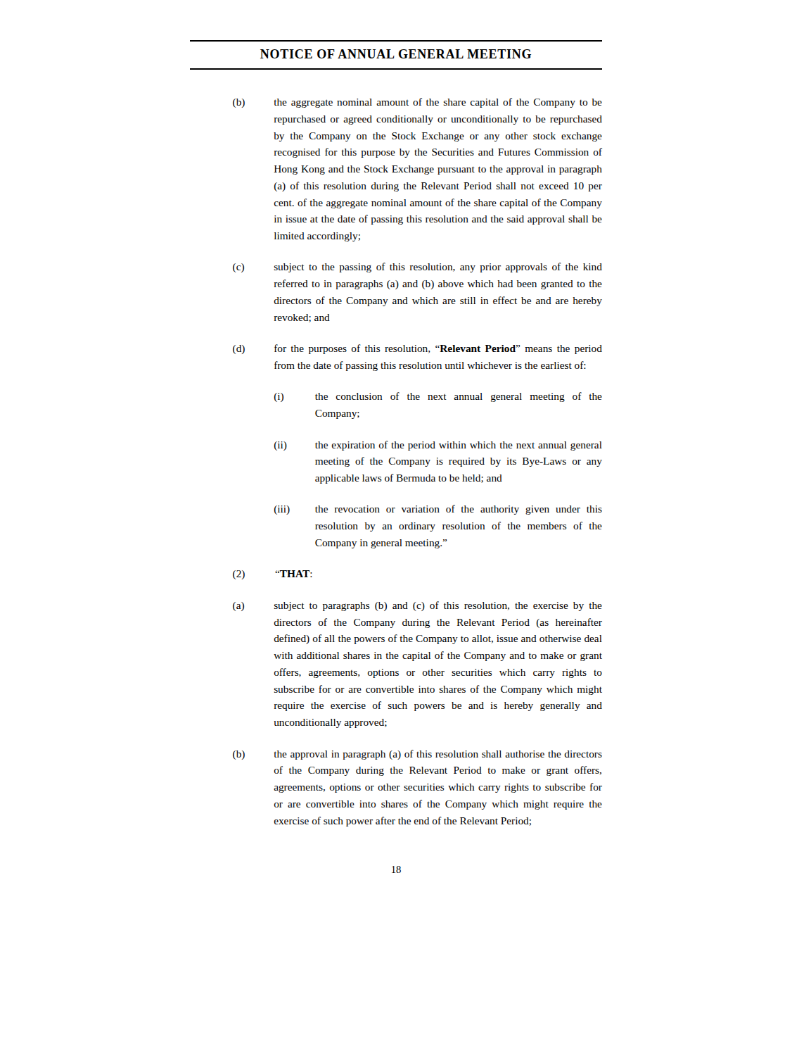Notice of Annual General Meeting
| (b) | the aggregate nominal amount of the share capital of the Company to be repurchased or agreed conditionally or unconditionally to be repurchased by the Company on the Stock Exchange or any other stock exchange recognised for this purpose by the Securities and Futures Commission of Hong Kong and the Stock Exchange pursuant to the approval in paragraph (a) of this resolution during the Relevant Period shall not exceed 10 per cent. of the aggregate nominal amount of the share capital of the Company in issue at the date of passing this resolution and the said approval shall be limited accordingly; |
| (c) | subject to the passing of this resolution, any prior approvals of the kind referred to in paragraphs (a) and (b) above which had been granted to the directors of the Company and which are still in effect be and are hereby revoked; and |
| (d) | for the purposes of this resolution, “ Relevant Period ” means the period from the date of passing this resolution until whichever is the earliest of: |
| (i) | the conclusion of the next annual general meeting of the Company; |
| (ii) | the expiration of the period within which the next annual general meeting of the Company is required by its Bye-Laws or any applicable laws of Bermuda to be held; and |
| (iii) | the revocation or variation of the authority given under this resolution by an ordinary resolution of the members of the Company in general meeting.” |
| (2) | “ THAT : |
| (a) | subject to paragraphs (b) and (c) of this resolution, the exercise by the directors of the Company during the Relevant Period (as hereinafter defined) of all the powers of the Company to allot, issue and otherwise deal with additional shares in the capital of the Company and to make or grant offers, agreements, options or other securities which carry rights to subscribe for or are convertible into shares of the Company which might require the exercise of such powers be and is hereby generally and unconditionally approved; |
| (b) | the approval in paragraph (a) of this resolution shall authorise the directors of the Company during the Relevant Period to make or grant offers, agreements, options or other securities which carry rights to subscribe for or are convertible into shares of the Company which might require the exercise of such power after the end of the Relevant Period; |
18